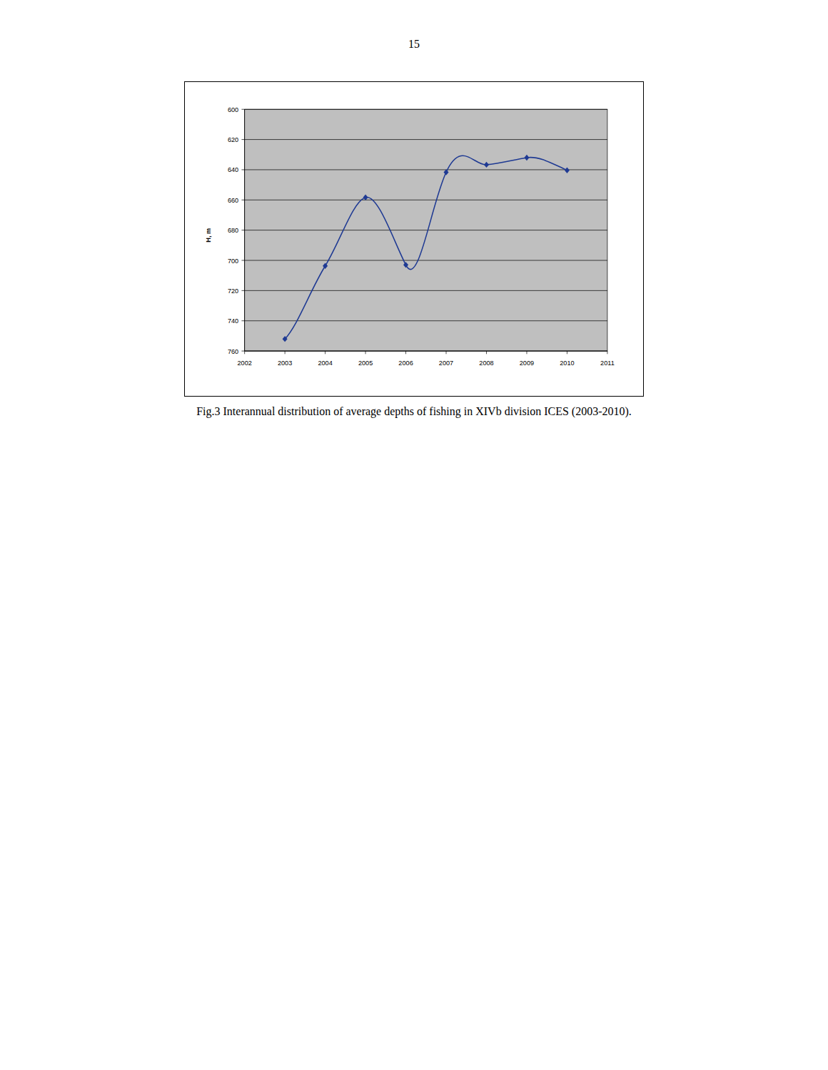15
600 620 640 660 680 700 720 740 760 H, m 2002 2003 2004 2005 2006 2007 2008 2009 2010 2011
Fig.3 Interannual distribution of average depths of fishing in XIVb division ICES (2003-2010).